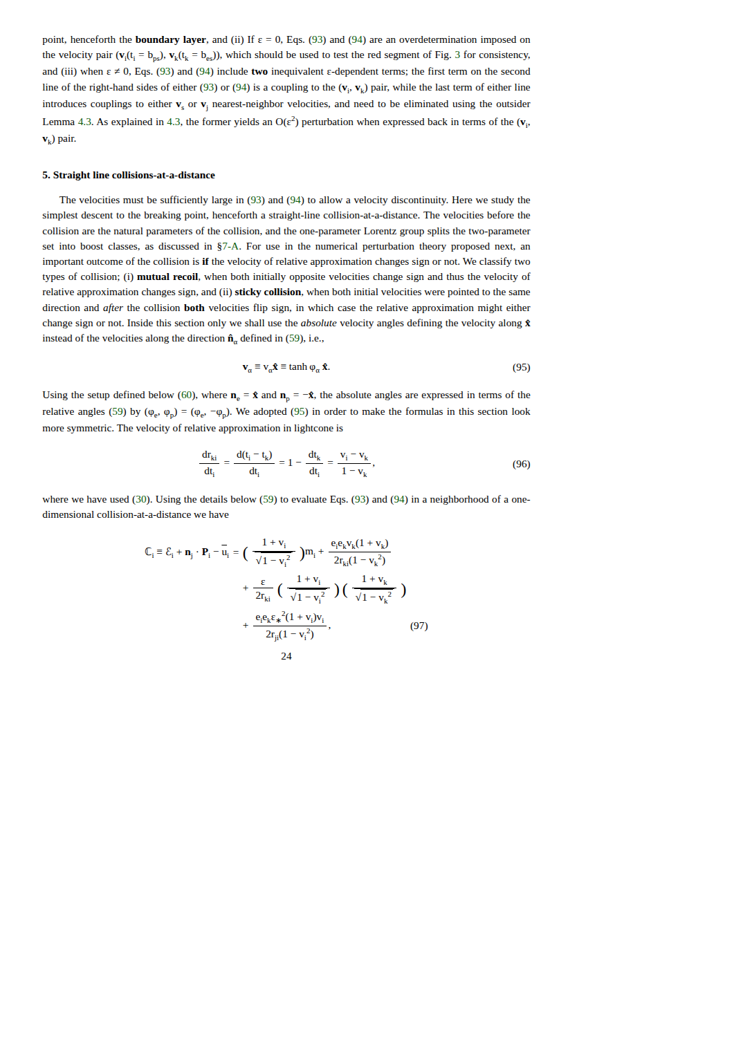point, henceforth the boundary layer, and (ii) If ε = 0, Eqs. (93) and (94) are an overdetermination imposed on the velocity pair (vi(ti = bps), vk(tk = bes)), which should be used to test the red segment of Fig. 3 for consistency, and (iii) when ε ≠ 0, Eqs. (93) and (94) include two inequivalent ε-dependent terms; the first term on the second line of the right-hand sides of either (93) or (94) is a coupling to the (vi, vk) pair, while the last term of either line introduces couplings to either vs or vj nearest-neighbor velocities, and need to be eliminated using the outsider Lemma 4.3. As explained in 4.3, the former yields an O(ε2) perturbation when expressed back in terms of the (vi, vk) pair.
5. Straight line collisions-at-a-distance
The velocities must be sufficiently large in (93) and (94) to allow a velocity discontinuity. Here we study the simplest descent to the breaking point, henceforth a straight-line collision-at-a-distance. The velocities before the collision are the natural parameters of the collision, and the one-parameter Lorentz group splits the two-parameter set into boost classes, as discussed in §7-A. For use in the numerical perturbation theory proposed next, an important outcome of the collision is if the velocity of relative approximation changes sign or not. We classify two types of collision; (i) mutual recoil, when both initially opposite velocities change sign and thus the velocity of relative approximation changes sign, and (ii) sticky collision, when both initial velocities were pointed to the same direction and after the collision both velocities flip sign, in which case the relative approximation might either change sign or not. Inside this section only we shall use the absolute velocity angles defining the velocity along x̂ instead of the velocities along the direction n̂α defined in (59), i.e.,
vα ≡ vαx̂ ≡ tanh φα x̂. (95)
Using the setup defined below (60), where ne = x̂ and np = −x̂, the absolute angles are expressed in terms of the relative angles (59) by (φe, φp) = (φe, −φp). We adopted (95) in order to make the formulas in this section look more symmetric. The velocity of relative approximation in lightcone is
drki dti = d(ti − tk) dti = 1 − dtk dti = vi − vk 1 − vk, (96)
where we have used (30). Using the details below (59) to evaluate Eqs. (93) and (94) in a neighborhood of a one-dimensional collision-at-a-distance we have
| ℂ i ≡ ℰ i + n j · P i − u i | = | ( 1 + v i √ 1 − v i 2 ) m i + e i e k v k (1 + v k ) 2r ki (1 − v k 2 ) | |
| | | + ε 2r ki ( 1 + v i √ 1 − v i 2 ) ( 1 + v k √ 1 − v k 2 ) | |
| | | + e i e k ε ∗ 2 (1 + v i )v i 2r ji (1 − v i 2 ) , | (97) |
24